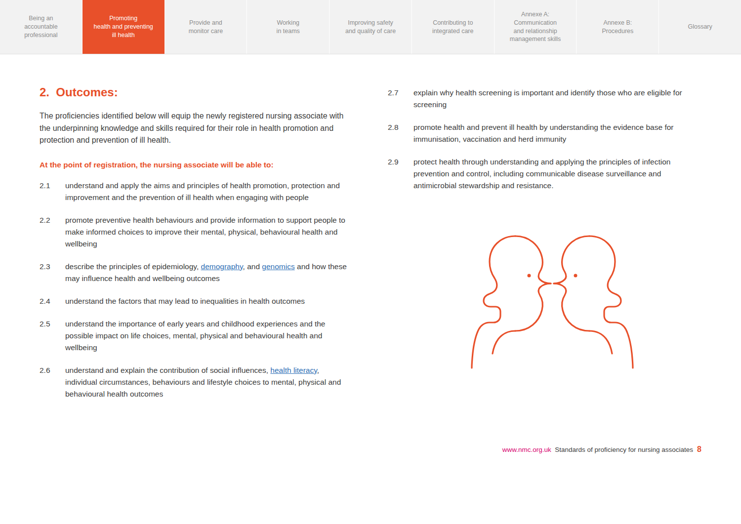Being an
accountable
professional Promoting
health and preventing
ill health Provide and
monitor care Working
in teams Improving safety
and quality of care Contributing to
integrated care Annexe A:
Communication
and relationship
management skills Annexe B:
Procedures Glossary
2. Outcomes:
The proficiencies identified below will equip the newly registered nursing associate with the underpinning knowledge and skills required for their role in health promotion and protection and prevention of ill health.
At the point of registration, the nursing associate will be able to:
2.1 understand and apply the aims and principles of health promotion, protection and improvement and the prevention of ill health when engaging with people
2.2 promote preventive health behaviours and provide information to support people to make informed choices to improve their mental, physical, behavioural health and wellbeing
2.3 describe the principles of epidemiology, demography, and genomics and how these may influence health and wellbeing outcomes
2.4 understand the factors that may lead to inequalities in health outcomes
2.5 understand the importance of early years and childhood experiences and the possible impact on life choices, mental, physical and behavioural health and wellbeing
2.6 understand and explain the contribution of social influences, health literacy, individual circumstances, behaviours and lifestyle choices to mental, physical and behavioural health outcomes
2.7 explain why health screening is important and identify those who are eligible for screening
2.8 promote health and prevent ill health by understanding the evidence base for immunisation, vaccination and herd immunity
2.9 protect health through understanding and applying the principles of infection prevention and control, including communicable disease surveillance and antimicrobial stewardship and resistance.
www.nmc.org.uk Standards of proficiency for nursing associates8